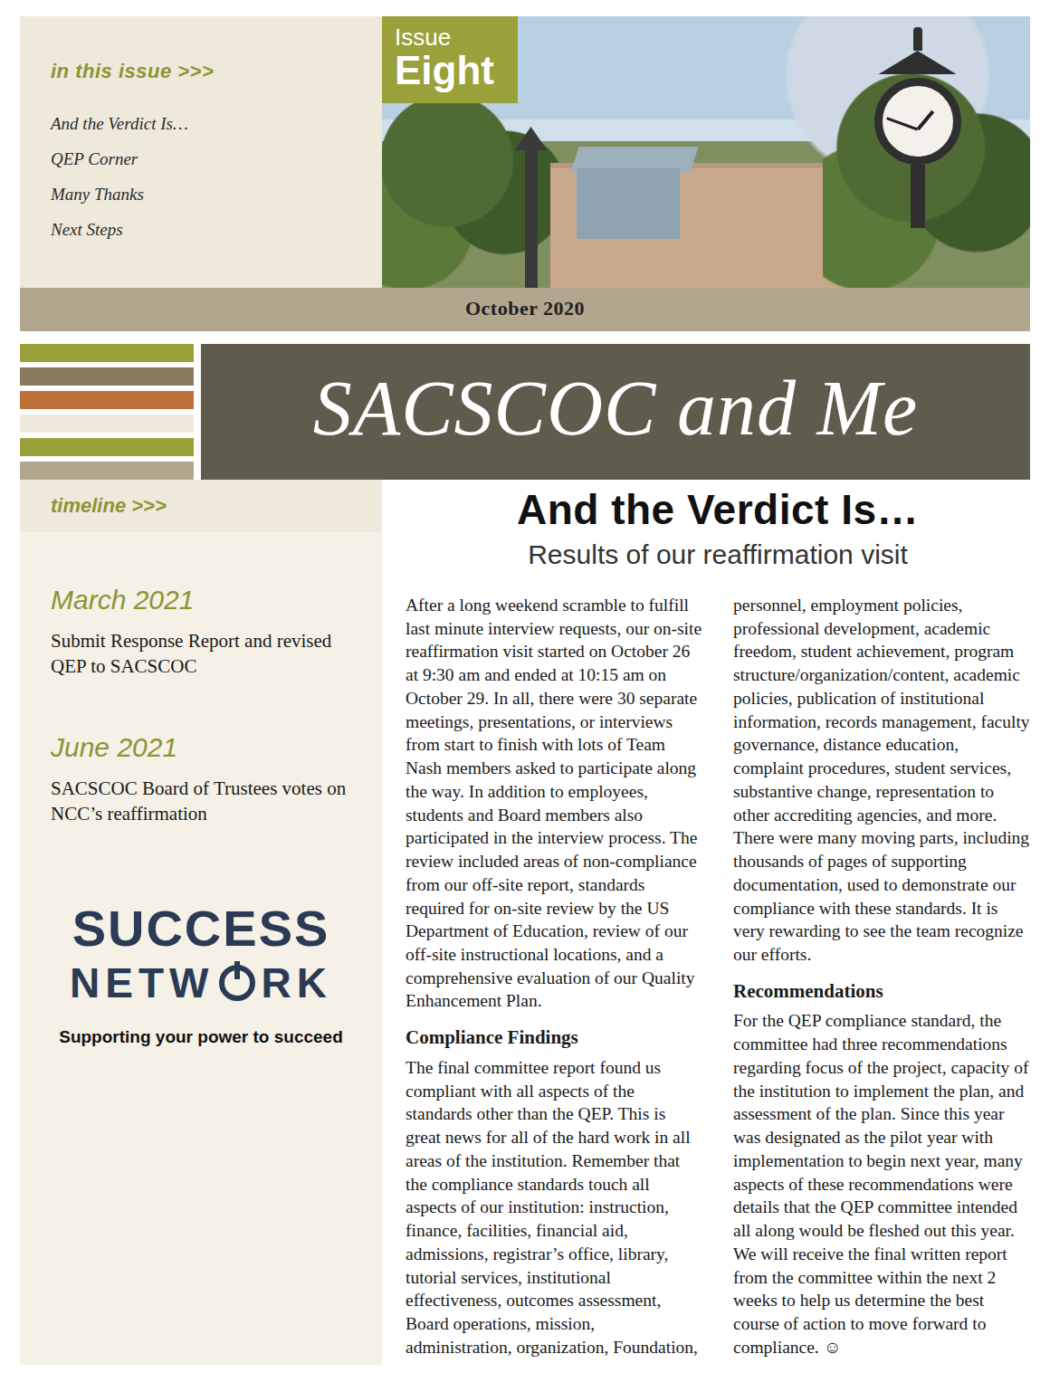in this issue >>>
And the Verdict Is…
QEP Corner
Many Thanks
Next Steps
Issue Eight
October 2020
SACSCOC and Me
timeline >>>
March 2021
Submit Response Report and revised QEP to SACSCOC
June 2021
SACSCOC Board of Trustees votes on NCC’s reaffirmation
SUCCESS
NETW RK
Supporting your power to succeed
And the Verdict Is…
Results of our reaffirmation visit
After a long weekend scramble to fulfill last minute interview requests, our on-site reaffirmation visit started on October 26 at 9:30 am and ended at 10:15 am on October 29. In all, there were 30 separate meetings, presentations, or interviews from start to finish with lots of Team Nash members asked to participate along the way. In addition to employees, students and Board members also participated in the interview process. The review included areas of non-compliance from our off-site report, standards required for on-site review by the US Department of Education, review of our off-site instructional locations, and a comprehensive evaluation of our Quality Enhancement Plan.
Compliance Findings
The final committee report found us compliant with all aspects of the standards other than the QEP. This is great news for all of the hard work in all areas of the institution. Remember that the compliance standards touch all aspects of our institution: instruction, finance, facilities, financial aid, admissions, registrar’s office, library, tutorial services, institutional effectiveness, outcomes assessment, Board operations, mission, administration, organization, Foundation, personnel, employment policies, professional development, academic freedom, student achievement, program structure/organization/content, academic policies, publication of institutional information, records management, faculty governance, distance education, complaint procedures, student services, substantive change, representation to other accrediting agencies, and more. There were many moving parts, including thousands of pages of supporting documentation, used to demonstrate our compliance with these standards. It is very rewarding to see the team recognize our efforts.
Recommendations
For the QEP compliance standard, the committee had three recommendations regarding focus of the project, capacity of the institution to implement the plan, and assessment of the plan. Since this year was designated as the pilot year with implementation to begin next year, many aspects of these recommendations were details that the QEP committee intended all along would be fleshed out this year. We will receive the final written report from the committee within the next 2 weeks to help us determine the best course of action to move forward to compliance. ☺